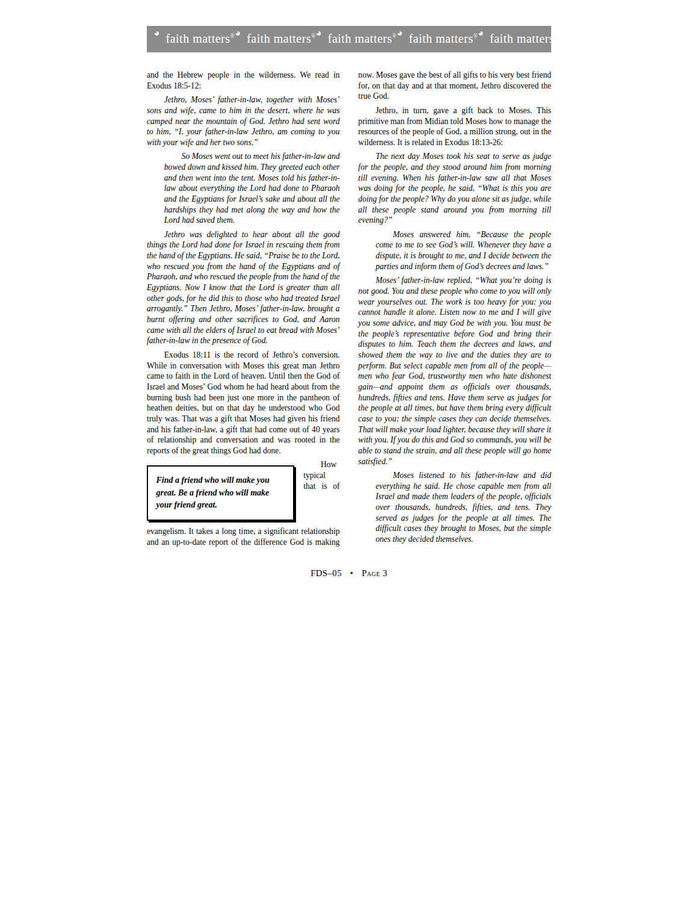◕faith matters® ◕faith matters® ◕faith matters® ◕faith matters® ◕faith matters®
and the Hebrew people in the wilderness. We read in Exodus 18:5-12:
Jethro, Moses’ father-in-law, together with Moses’ sons and wife, came to him in the desert, where he was camped near the mountain of God. Jethro had sent word to him, “I, your father-in-law Jethro, am coming to you with your wife and her two sons.”
So Moses went out to meet his father-in-law and bowed down and kissed him. They greeted each other and then went into the tent. Moses told his father-in-law about everything the Lord had done to Pharaoh and the Egyptians for Israel’s sake and about all the hardships they had met along the way and how the Lord had saved them.
Jethro was delighted to hear about all the good things the Lord had done for Israel in rescuing them from the hand of the Egyptians. He said, “Praise be to the Lord, who rescued you from the hand of the Egyptians and of Pharaoh, and who rescued the people from the hand of the Egyptians. Now I know that the Lord is greater than all other gods, for he did this to those who had treated Israel arrogantly.” Then Jethro, Moses’ father-in-law, brought a burnt offering and other sacrifices to God, and Aaron came with all the elders of Israel to eat bread with Moses’ father-in-law in the presence of God.
Exodus 18:11 is the record of Jethro’s conversion. While in conversation with Moses this great man Jethro came to faith in the Lord of heaven. Until then the God of Israel and Moses’ God whom he had heard about from the burning bush had been just one more in the pantheon of heathen deities, but on that day he understood who God truly was. That was a gift that Moses had given his friend and his father-in-law, a gift that had come out of 40 years of relationship and conversation and was rooted in the reports of the great things God had done.
Find a friend who will make you great. Be a friend who will make your friend great.
How typical that is of evangelism. It takes a long time, a significant relationship and an up-to-date report of the difference God is making now. Moses gave the best of all gifts to his very best friend for, on that day and at that moment, Jethro discovered the true God.
Jethro, in turn, gave a gift back to Moses. This primitive man from Midian told Moses how to manage the resources of the people of God, a million strong, out in the wilderness. It is related in Exodus 18:13-26:
The next day Moses took his seat to serve as judge for the people, and they stood around him from morning till evening. When his father-in-law saw all that Moses was doing for the people, he said, “What is this you are doing for the people? Why do you alone sit as judge, while all these people stand around you from morning till evening?”
Moses answered him, “Because the people come to me to see God’s will. Whenever they have a dispute, it is brought to me, and I decide between the parties and inform them of God’s decrees and laws.”
Moses’ father-in-law replied, “What you’re doing is not good. You and these people who come to you will only wear yourselves out. The work is too heavy for you: you cannot handle it alone. Listen now to me and I will give you some advice, and may God be with you. You must be the people’s representative before God and bring their disputes to him. Teach them the decrees and laws, and showed them the way to live and the duties they are to perform. But select capable men from all of the people—men who fear God, trustworthy men who hate dishonest gain—and appoint them as officials over thousands, hundreds, fifties and tens. Have them serve as judges for the people at all times, but have them bring every difficult case to you; the simple cases they can decide themselves. That will make your load lighter, because they will share it with you. If you do this and God so commands, you will be able to stand the strain, and all these people will go home satisfied.”
Moses listened to his father-in-law and did everything he said. He chose capable men from all Israel and made them leaders of the people, officials over thousands, hundreds, fifties, and tens. They served as judges for the people at all times. The difficult cases they brought to Moses, but the simple ones they decided themselves.
FDS–05 • Page 3